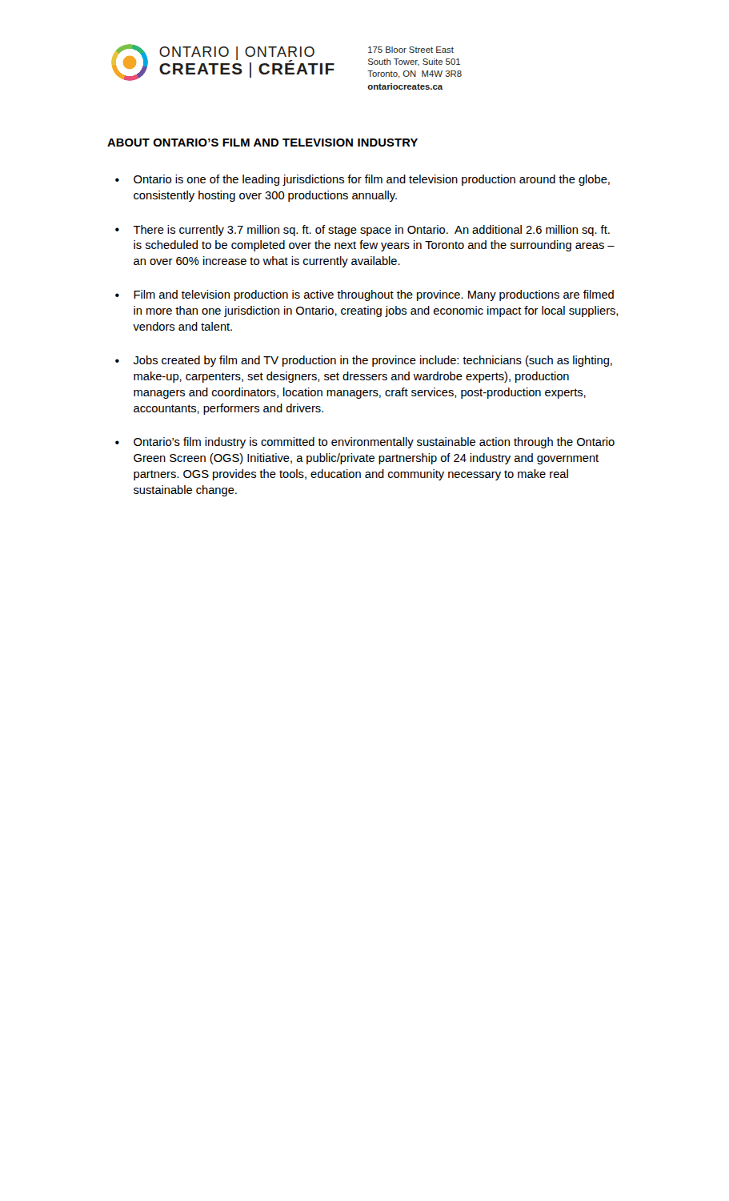ONTARIO|ONTARIO
CREATES|CRÉATIF
175 Bloor Street East
South Tower, Suite 501
Toronto, ON M4W 3R8
ontariocreates.ca
ABOUT ONTARIO’S FILM AND TELEVISION INDUSTRY
Ontario is one of the leading jurisdictions for film and television production around the globe, consistently hosting over 300 productions annually.
There is currently 3.7 million sq. ft. of stage space in Ontario. An additional 2.6 million sq. ft. is scheduled to be completed over the next few years in Toronto and the surrounding areas – an over 60% increase to what is currently available.
Film and television production is active throughout the province. Many productions are filmed in more than one jurisdiction in Ontario, creating jobs and economic impact for local suppliers, vendors and talent.
Jobs created by film and TV production in the province include: technicians (such as lighting, make-up, carpenters, set designers, set dressers and wardrobe experts), production managers and coordinators, location managers, craft services, post-production experts, accountants, performers and drivers.
Ontario’s film industry is committed to environmentally sustainable action through the Ontario Green Screen (OGS) Initiative, a public/private partnership of 24 industry and government partners. OGS provides the tools, education and community necessary to make real sustainable change.